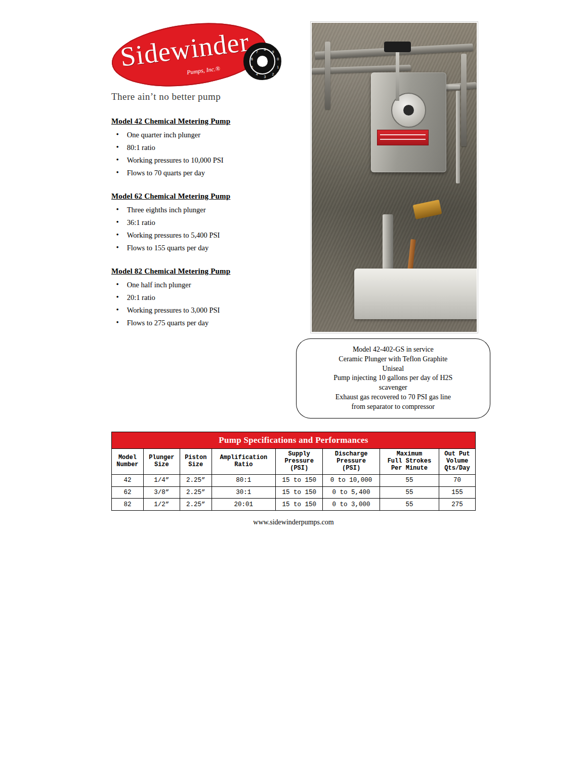Sidewinder
Pumps, Inc.®
8 9 0 1 2 3 4 5 6 7
There ain’t no better pump
Model 42 Chemical Metering Pump
One quarter inch plunger
80:1 ratio
Working pressures to 10,000 PSI
Flows to 70 quarts per day
Model 62 Chemical Metering Pump
Three eighths inch plunger
36:1 ratio
Working pressures to 5,400 PSI
Flows to 155 quarts per day
Model 82 Chemical Metering Pump
One half inch plunger
20:1 ratio
Working pressures to 3,000 PSI
Flows to 275 quarts per day
Model 42-402-GS in service
Ceramic Plunger with Teflon Graphite Uniseal
Pump injecting 10 gallons per day of H2S scavenger
Exhaust gas recovered to 70 PSI gas line
from separator to compressor
Pump Specifications and Performances
| Model Number | Plunger Size | Piston Size | Amplification Ratio | Supply Pressure (PSI) | Discharge Pressure (PSI) | Maximum Full Strokes Per Minute | Out Put Volume Qts/Day |
| --- | --- | --- | --- | --- | --- | --- | --- |
| 42 | 1/4” | 2.25” | 80:1 | 15 to 150 | 0 to 10,000 | 55 | 70 |
| 62 | 3/8” | 2.25” | 30:1 | 15 to 150 | 0 to 5,400 | 55 | 155 |
| 82 | 1/2” | 2.25” | 20:01 | 15 to 150 | 0 to 3,000 | 55 | 275 |
www.sidewinderpumps.com